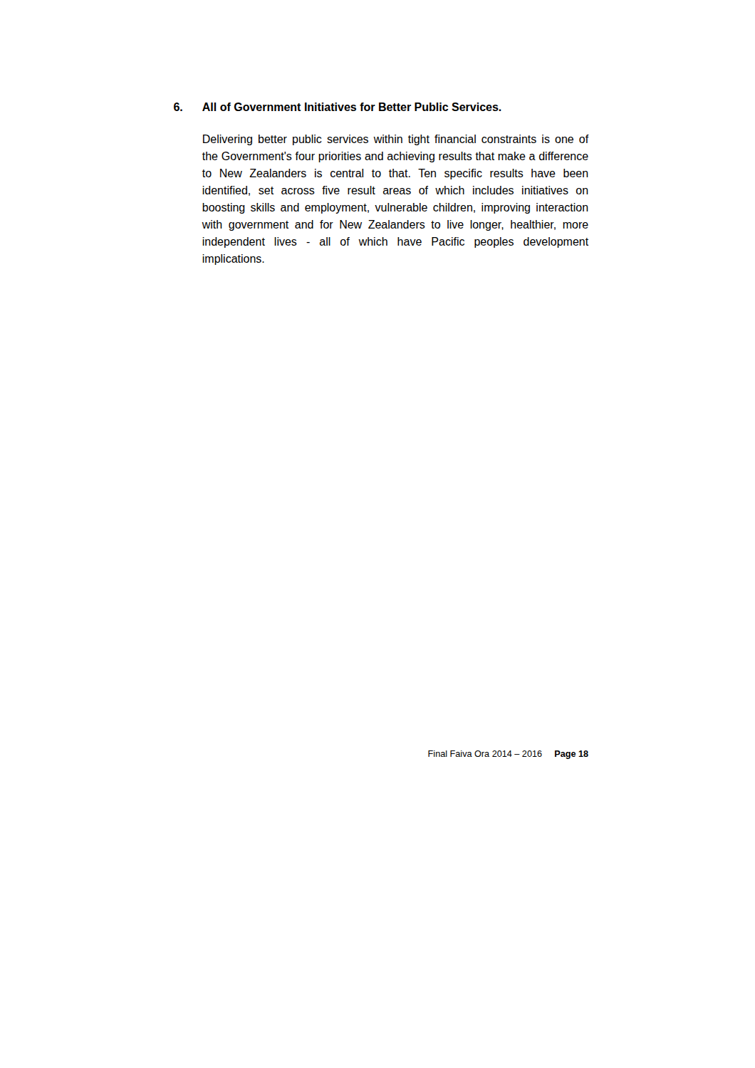6.
All of Government Initiatives for Better Public Services.
Delivering better public services within tight financial constraints is one of the Government's four priorities and achieving results that make a difference to New Zealanders is central to that. Ten specific results have been identified, set across five result areas of which includes initiatives on boosting skills and employment, vulnerable children, improving interaction with government and for New Zealanders to live longer, healthier, more independent lives - all of which have Pacific peoples development implications.
Final Faiva Ora 2014 – 2016Page 18